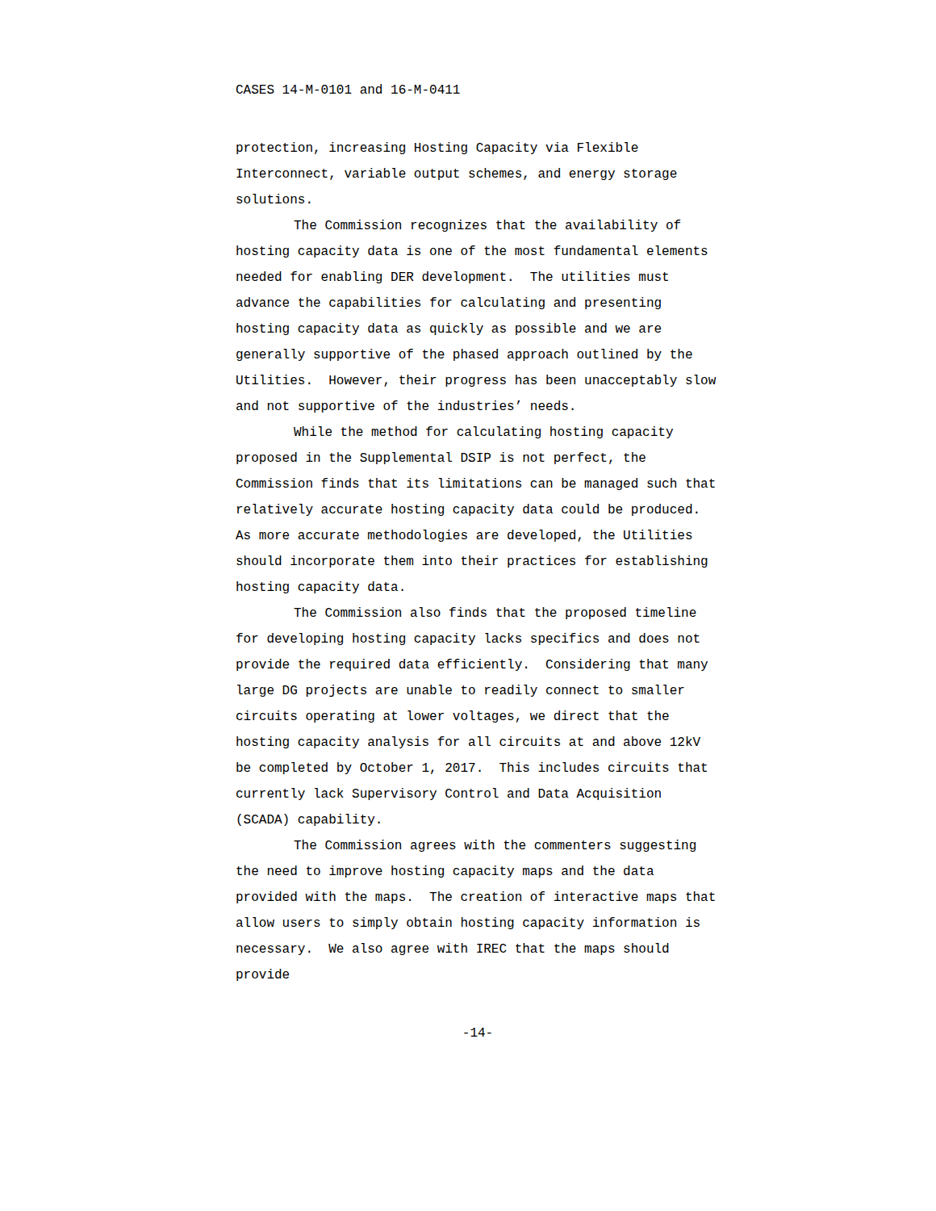CASES 14-M-0101 and 16-M-0411
protection, increasing Hosting Capacity via Flexible Interconnect, variable output schemes, and energy storage solutions.
The Commission recognizes that the availability of hosting capacity data is one of the most fundamental elements needed for enabling DER development. The utilities must advance the capabilities for calculating and presenting hosting capacity data as quickly as possible and we are generally supportive of the phased approach outlined by the Utilities. However, their progress has been unacceptably slow and not supportive of the industries’ needs.
While the method for calculating hosting capacity proposed in the Supplemental DSIP is not perfect, the Commission finds that its limitations can be managed such that relatively accurate hosting capacity data could be produced. As more accurate methodologies are developed, the Utilities should incorporate them into their practices for establishing hosting capacity data.
The Commission also finds that the proposed timeline for developing hosting capacity lacks specifics and does not provide the required data efficiently. Considering that many large DG projects are unable to readily connect to smaller circuits operating at lower voltages, we direct that the hosting capacity analysis for all circuits at and above 12kV be completed by October 1, 2017. This includes circuits that currently lack Supervisory Control and Data Acquisition (SCADA) capability.
The Commission agrees with the commenters suggesting the need to improve hosting capacity maps and the data provided with the maps. The creation of interactive maps that allow users to simply obtain hosting capacity information is necessary. We also agree with IREC that the maps should provide
-14-